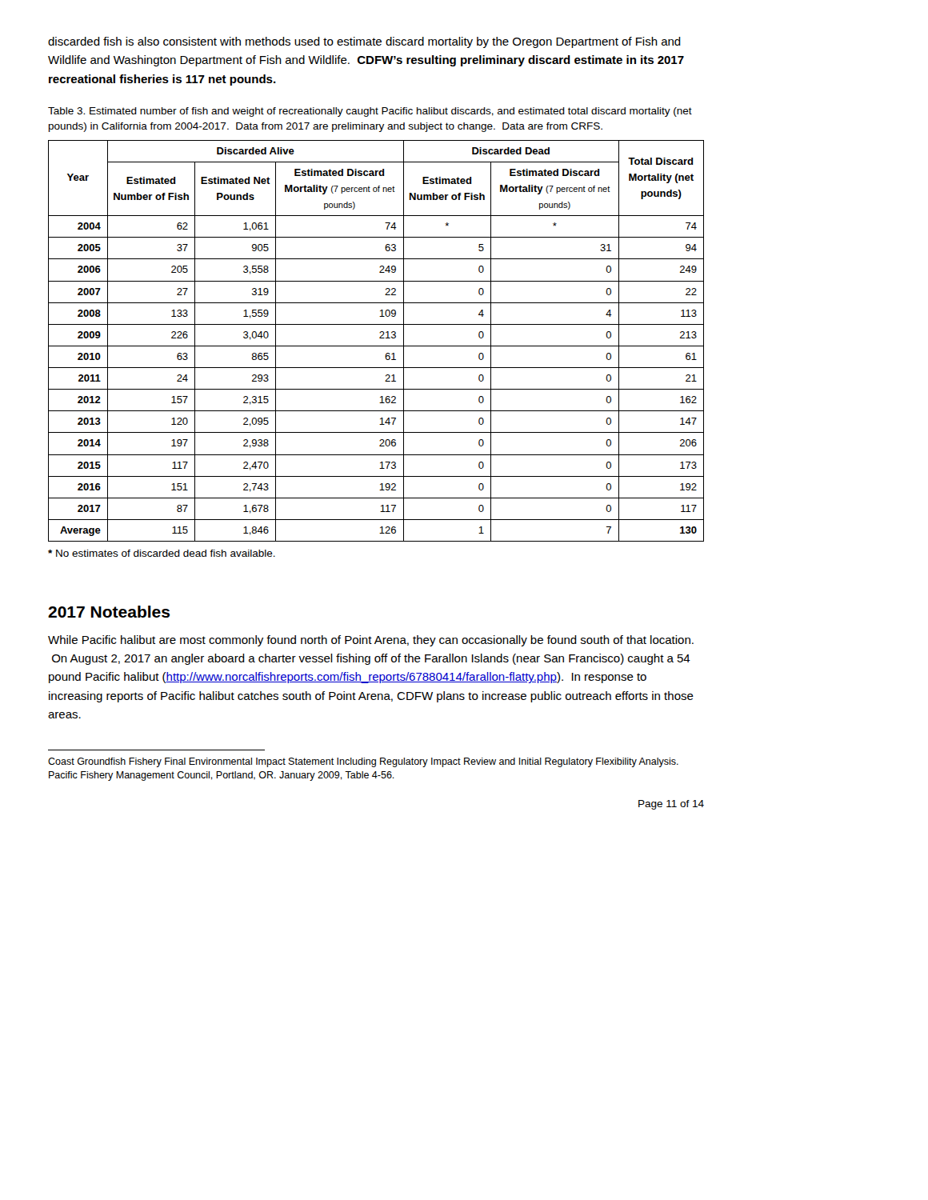discarded fish is also consistent with methods used to estimate discard mortality by the Oregon Department of Fish and Wildlife and Washington Department of Fish and Wildlife. CDFW’s resulting preliminary discard estimate in its 2017 recreational fisheries is 117 net pounds.
Table 3. Estimated number of fish and weight of recreationally caught Pacific halibut discards, and estimated total discard mortality (net pounds) in California from 2004-2017. Data from 2017 are preliminary and subject to change. Data are from CRFS.
| Year | Discarded Alive | Discarded Dead | Total Discard Mortality (net pounds) |
| --- | --- | --- | --- |
| Estimated Number of Fish | Estimated Net Pounds | Estimated Discard Mortality (7 percent of net pounds) | Estimated Number of Fish | Estimated Discard Mortality (7 percent of net pounds) |
| 2004 | 62 | 1,061 | 74 | * | * | 74 |
| 2005 | 37 | 905 | 63 | 5 | 31 | 94 |
| 2006 | 205 | 3,558 | 249 | 0 | 0 | 249 |
| 2007 | 27 | 319 | 22 | 0 | 0 | 22 |
| 2008 | 133 | 1,559 | 109 | 4 | 4 | 113 |
| 2009 | 226 | 3,040 | 213 | 0 | 0 | 213 |
| 2010 | 63 | 865 | 61 | 0 | 0 | 61 |
| 2011 | 24 | 293 | 21 | 0 | 0 | 21 |
| 2012 | 157 | 2,315 | 162 | 0 | 0 | 162 |
| 2013 | 120 | 2,095 | 147 | 0 | 0 | 147 |
| 2014 | 197 | 2,938 | 206 | 0 | 0 | 206 |
| 2015 | 117 | 2,470 | 173 | 0 | 0 | 173 |
| 2016 | 151 | 2,743 | 192 | 0 | 0 | 192 |
| 2017 | 87 | 1,678 | 117 | 0 | 0 | 117 |
| Average | 115 | 1,846 | 126 | 1 | 7 | 130 |
* No estimates of discarded dead fish available.
2017 Noteables
While Pacific halibut are most commonly found north of Point Arena, they can occasionally be found south of that location. On August 2, 2017 an angler aboard a charter vessel fishing off of the Farallon Islands (near San Francisco) caught a 54 pound Pacific halibut (http://www.norcalfishreports.com/fish_reports/67880414/farallon-flatty.php). In response to increasing reports of Pacific halibut catches south of Point Arena, CDFW plans to increase public outreach efforts in those areas.
Coast Groundfish Fishery Final Environmental Impact Statement Including Regulatory Impact Review and Initial Regulatory Flexibility Analysis. Pacific Fishery Management Council, Portland, OR. January 2009, Table 4-56.
Page 11 of 14